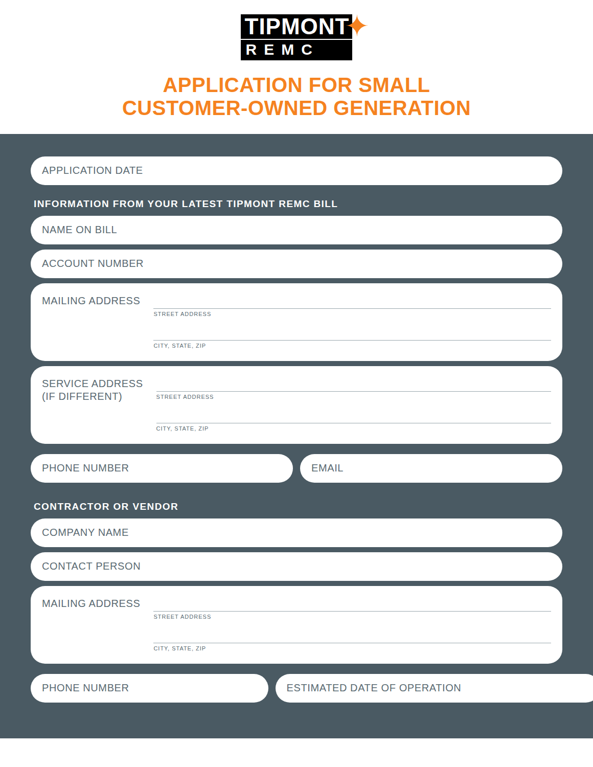TIPMONT✦ REMC
Application for Small
Customer-Owned Generation
Application Date
Information from your latest Tipmont REMC bill
Name on Bill
Account Number
Mailing Address
Street Address
City, State, Zip
Service Address
(If Different)
Street Address
City, State, Zip
Phone Number
Email
Contractor or Vendor
Company Name
Contact Person
Mailing Address
Street Address
City, State, Zip
Phone Number
Estimated Date of Operation